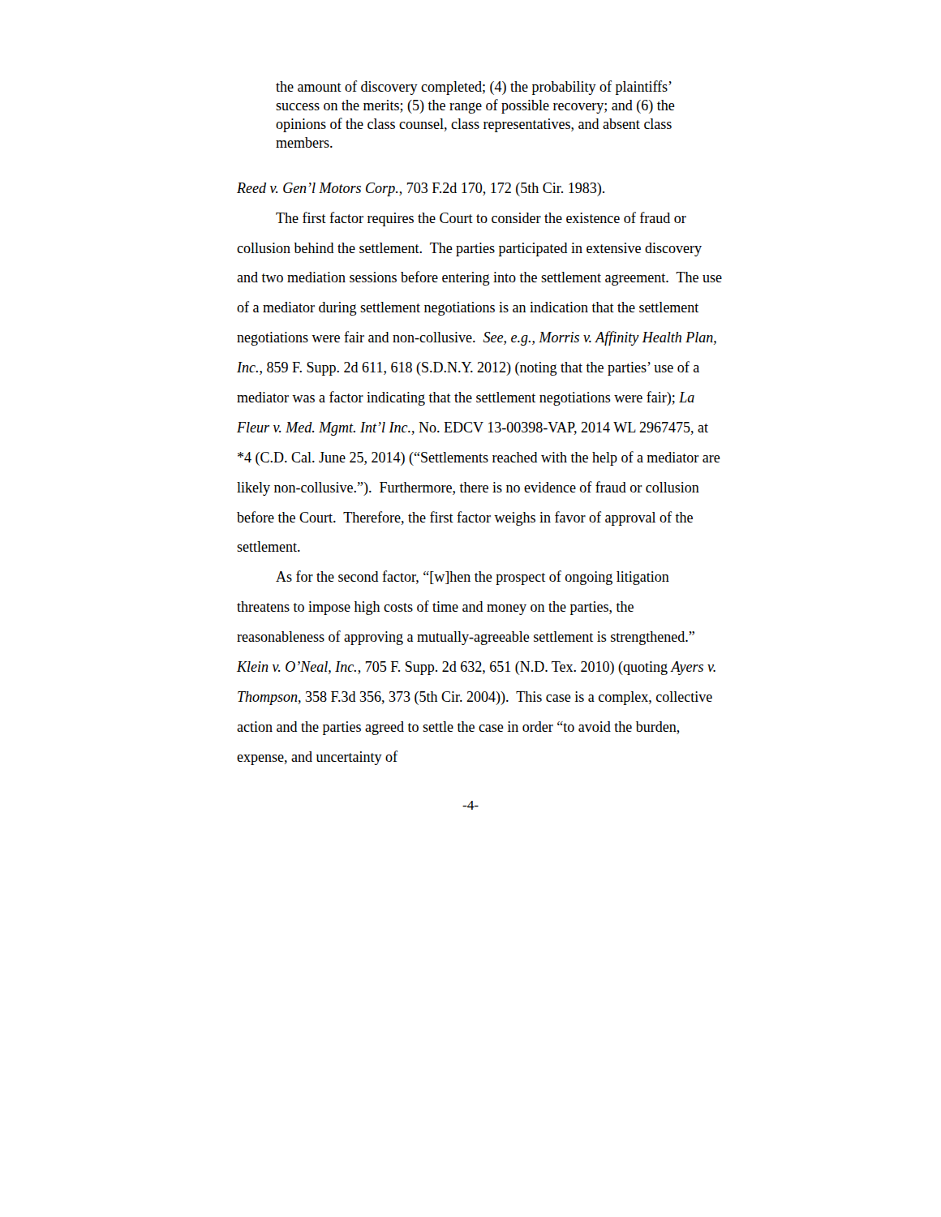the amount of discovery completed; (4) the probability of plaintiffs’ success on the merits; (5) the range of possible recovery; and (6) the opinions of the class counsel, class representatives, and absent class members.
Reed v. Gen’l Motors Corp., 703 F.2d 170, 172 (5th Cir. 1983).
The first factor requires the Court to consider the existence of fraud or collusion behind the settlement. The parties participated in extensive discovery and two mediation sessions before entering into the settlement agreement. The use of a mediator during settlement negotiations is an indication that the settlement negotiations were fair and non-collusive. See, e.g., Morris v. Affinity Health Plan, Inc., 859 F. Supp. 2d 611, 618 (S.D.N.Y. 2012) (noting that the parties’ use of a mediator was a factor indicating that the settlement negotiations were fair); La Fleur v. Med. Mgmt. Int’l Inc., No. EDCV 13-00398-VAP, 2014 WL 2967475, at *4 (C.D. Cal. June 25, 2014) (“Settlements reached with the help of a mediator are likely non-collusive.”). Furthermore, there is no evidence of fraud or collusion before the Court. Therefore, the first factor weighs in favor of approval of the settlement.
As for the second factor, “[w]hen the prospect of ongoing litigation threatens to impose high costs of time and money on the parties, the reasonableness of approving a mutually-agreeable settlement is strengthened.” Klein v. O’Neal, Inc., 705 F. Supp. 2d 632, 651 (N.D. Tex. 2010) (quoting Ayers v. Thompson, 358 F.3d 356, 373 (5th Cir. 2004)). This case is a complex, collective action and the parties agreed to settle the case in order “to avoid the burden, expense, and uncertainty of
-4-